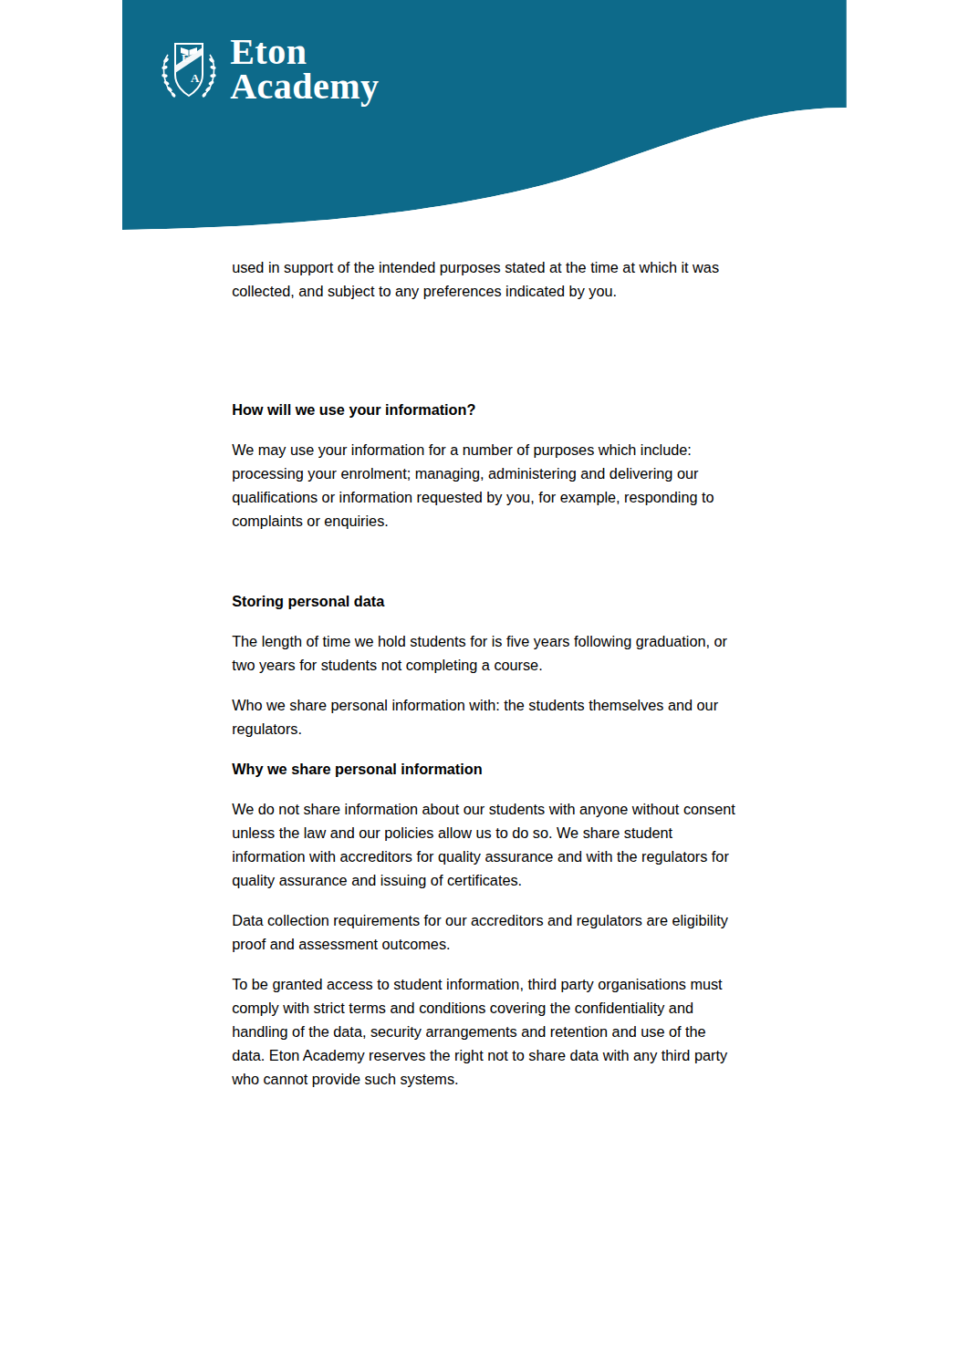E A
Eton
Academy
used in support of the intended purposes stated at the time at which it was collected, and subject to any preferences indicated by you.
How will we use your information?
We may use your information for a number of purposes which include: processing your enrolment; managing, administering and delivering our qualifications or information requested by you, for example, responding to complaints or enquiries.
Storing personal data
The length of time we hold students for is five years following graduation, or two years for students not completing a course.
Who we share personal information with: the students themselves and our regulators.
Why we share personal information
We do not share information about our students with anyone without consent unless the law and our policies allow us to do so. We share student information with accreditors for quality assurance and with the regulators for quality assurance and issuing of certificates.
Data collection requirements for our accreditors and regulators are eligibility proof and assessment outcomes.
To be granted access to student information, third party organisations must comply with strict terms and conditions covering the confidentiality and handling of the data, security arrangements and retention and use of the data. Eton Academy reserves the right not to share data with any third party who cannot provide such systems.